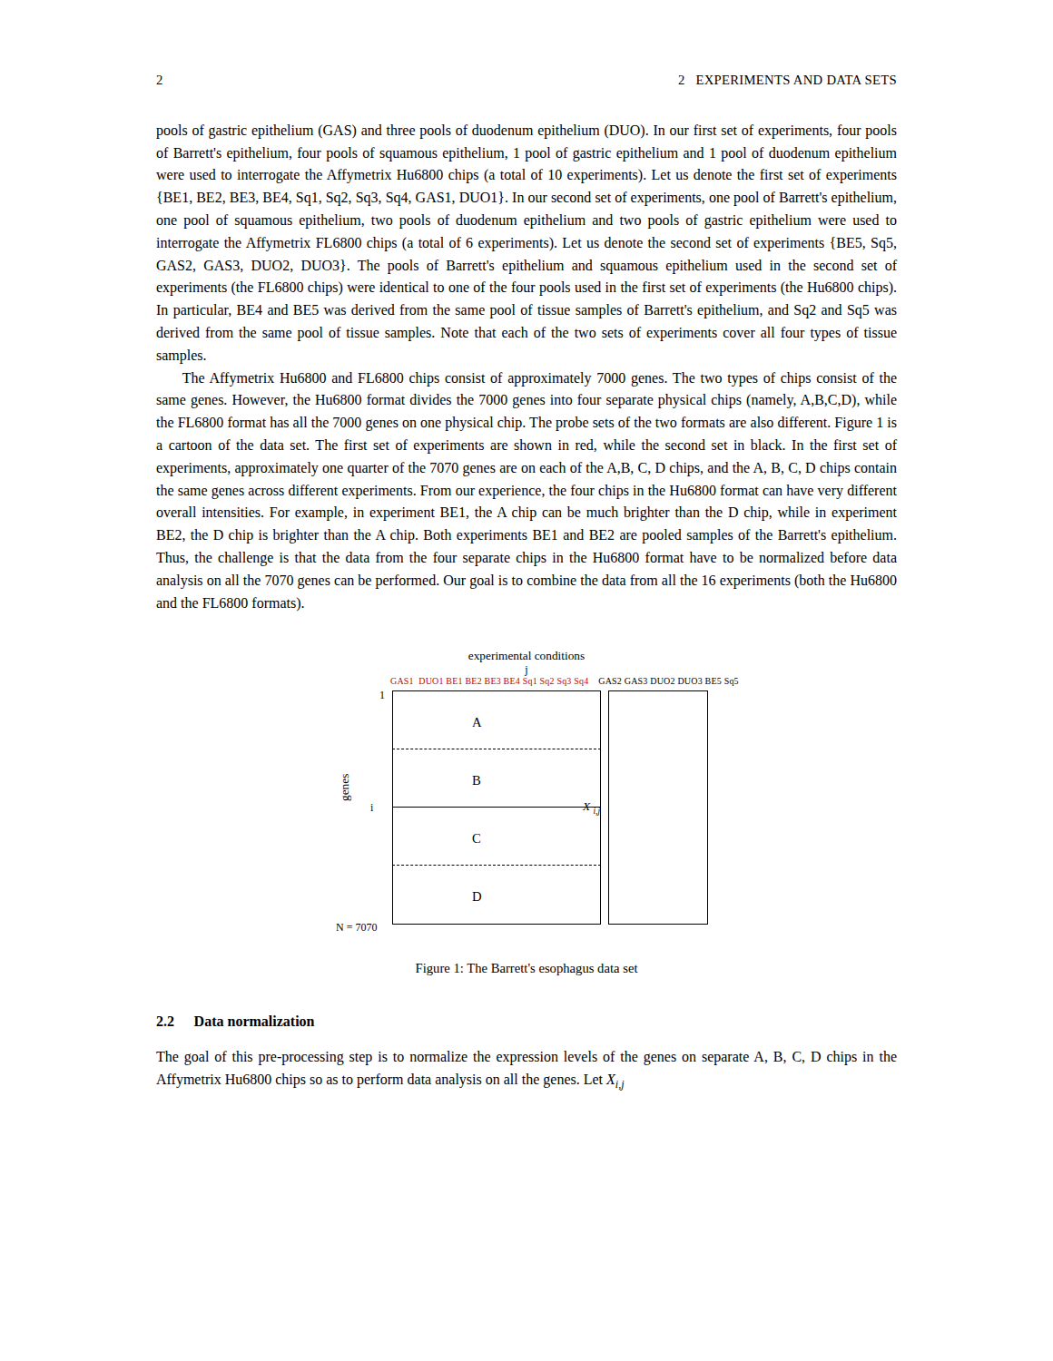2 2 EXPERIMENTS AND DATA SETS
pools of gastric epithelium (GAS) and three pools of duodenum epithelium (DUO). In our first set of experiments, four pools of Barrett's epithelium, four pools of squamous epithelium, 1 pool of gastric epithelium and 1 pool of duodenum epithelium were used to interrogate the Affymetrix Hu6800 chips (a total of 10 experiments). Let us denote the first set of experiments {BE1, BE2, BE3, BE4, Sq1, Sq2, Sq3, Sq4, GAS1, DUO1}. In our second set of experiments, one pool of Barrett's epithelium, one pool of squamous epithelium, two pools of duodenum epithelium and two pools of gastric epithelium were used to interrogate the Affymetrix FL6800 chips (a total of 6 experiments). Let us denote the second set of experiments {BE5, Sq5, GAS2, GAS3, DUO2, DUO3}. The pools of Barrett's epithelium and squamous epithelium used in the second set of experiments (the FL6800 chips) were identical to one of the four pools used in the first set of experiments (the Hu6800 chips). In particular, BE4 and BE5 was derived from the same pool of tissue samples of Barrett's epithelium, and Sq2 and Sq5 was derived from the same pool of tissue samples. Note that each of the two sets of experiments cover all four types of tissue samples.
The Affymetrix Hu6800 and FL6800 chips consist of approximately 7000 genes. The two types of chips consist of the same genes. However, the Hu6800 format divides the 7000 genes into four separate physical chips (namely, A,B,C,D), while the FL6800 format has all the 7000 genes on one physical chip. The probe sets of the two formats are also different. Figure 1 is a cartoon of the data set. The first set of experiments are shown in red, while the second set in black. In the first set of experiments, approximately one quarter of the 7070 genes are on each of the A,B, C, D chips, and the A, B, C, D chips contain the same genes across different experiments. From our experience, the four chips in the Hu6800 format can have very different overall intensities. For example, in experiment BE1, the A chip can be much brighter than the D chip, while in experiment BE2, the D chip is brighter than the A chip. Both experiments BE1 and BE2 are pooled samples of the Barrett's epithelium. Thus, the challenge is that the data from the four separate chips in the Hu6800 format have to be normalized before data analysis on all the 7070 genes can be performed. Our goal is to combine the data from all the 16 experiments (both the Hu6800 and the FL6800 formats).
experimental conditions
j
GAS1 DUO1 BE1 BE2 BE3 BE4 Sq1 Sq2 Sq3 Sq4 GAS2 GAS3 DUO2 DUO3 BE5 Sq5
1
genes
i
N = 7070
A
B
C
D
X i,j
Figure 1: The Barrett's esophagus data set
2.2 Data normalization
The goal of this pre-processing step is to normalize the expression levels of the genes on separate A, B, C, D chips in the Affymetrix Hu6800 chips so as to perform data analysis on all the genes. Let Xi,j